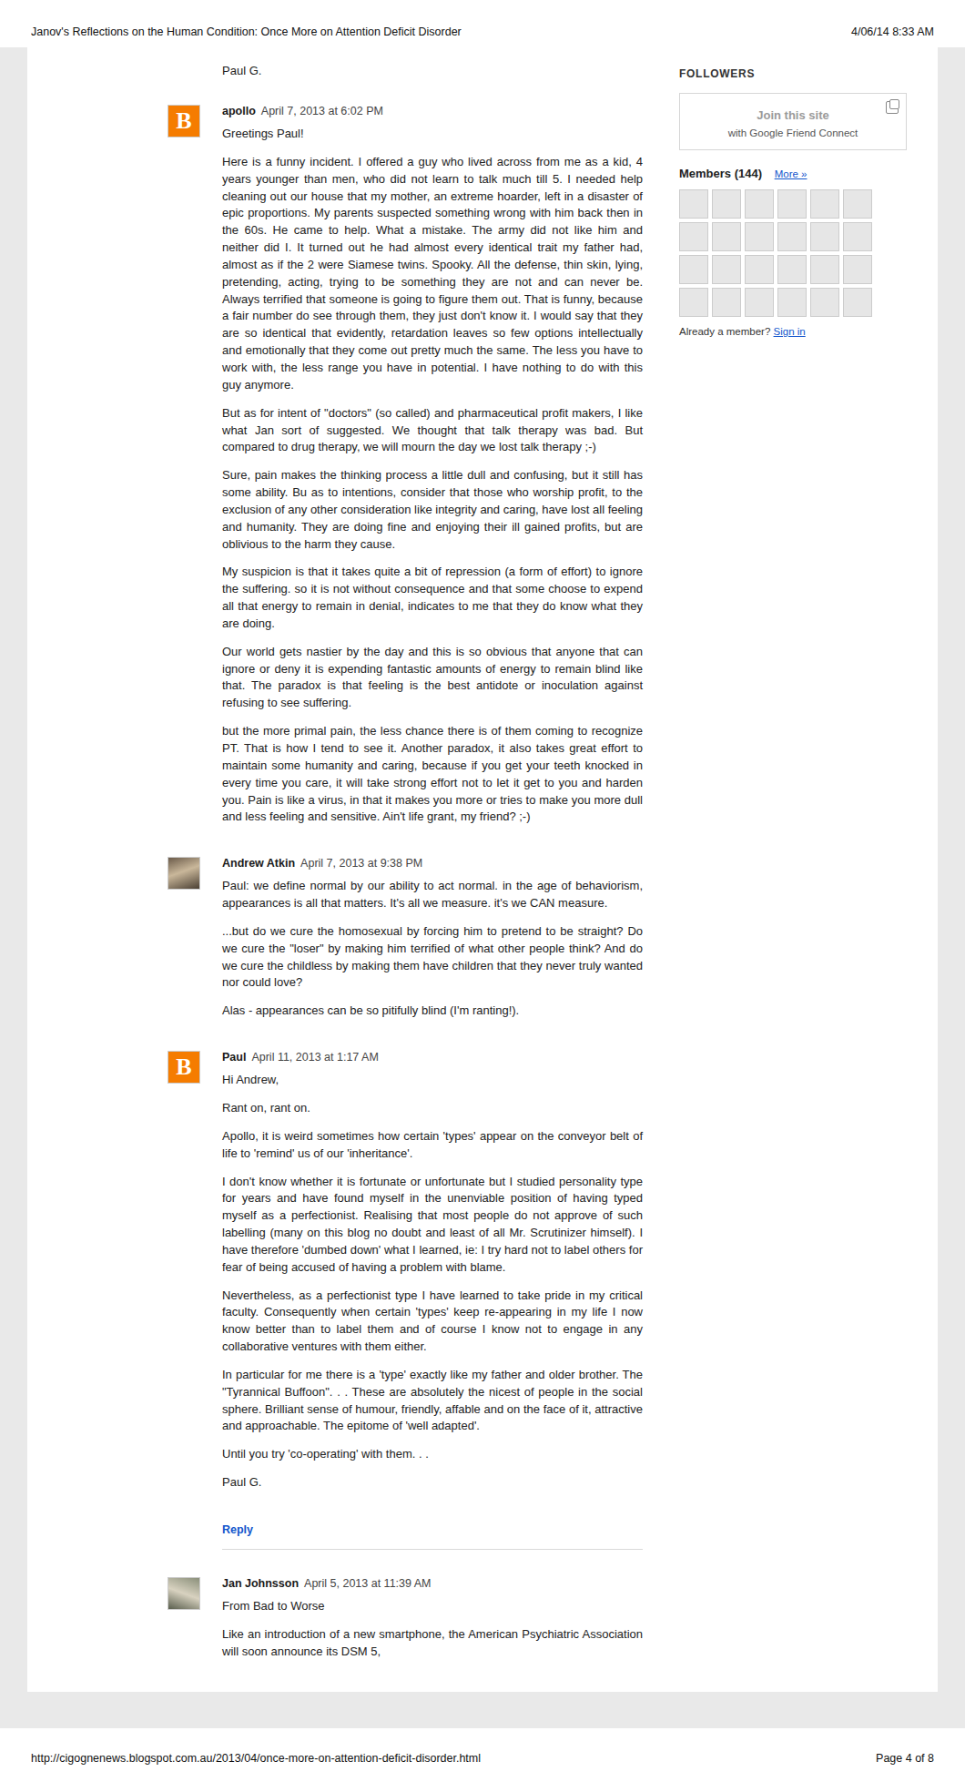Janov's Reflections on the Human Condition: Once More on Attention Deficit Disorder
4/06/14 8:33 AM
Paul G.
B
apollo April 7, 2013 at 6:02 PM
Greetings Paul!
Here is a funny incident. I offered a guy who lived across from me as a kid, 4 years younger than men, who did not learn to talk much till 5. I needed help cleaning out our house that my mother, an extreme hoarder, left in a disaster of epic proportions. My parents suspected something wrong with him back then in the 60s. He came to help. What a mistake. The army did not like him and neither did I. It turned out he had almost every identical trait my father had, almost as if the 2 were Siamese twins. Spooky. All the defense, thin skin, lying, pretending, acting, trying to be something they are not and can never be. Always terrified that someone is going to figure them out. That is funny, because a fair number do see through them, they just don't know it. I would say that they are so identical that evidently, retardation leaves so few options intellectually and emotionally that they come out pretty much the same. The less you have to work with, the less range you have in potential. I have nothing to do with this guy anymore.
But as for intent of "doctors" (so called) and pharmaceutical profit makers, I like what Jan sort of suggested. We thought that talk therapy was bad. But compared to drug therapy, we will mourn the day we lost talk therapy ;-)
Sure, pain makes the thinking process a little dull and confusing, but it still has some ability. Bu as to intentions, consider that those who worship profit, to the exclusion of any other consideration like integrity and caring, have lost all feeling and humanity. They are doing fine and enjoying their ill gained profits, but are oblivious to the harm they cause.
My suspicion is that it takes quite a bit of repression (a form of effort) to ignore the suffering. so it is not without consequence and that some choose to expend all that energy to remain in denial, indicates to me that they do know what they are doing.
Our world gets nastier by the day and this is so obvious that anyone that can ignore or deny it is expending fantastic amounts of energy to remain blind like that. The paradox is that feeling is the best antidote or inoculation against refusing to see suffering.
but the more primal pain, the less chance there is of them coming to recognize PT. That is how I tend to see it. Another paradox, it also takes great effort to maintain some humanity and caring, because if you get your teeth knocked in every time you care, it will take strong effort not to let it get to you and harden you. Pain is like a virus, in that it makes you more or tries to make you more dull and less feeling and sensitive. Ain't life grant, my friend? ;-)
Andrew Atkin April 7, 2013 at 9:38 PM
Paul: we define normal by our ability to act normal. in the age of behaviorism, appearances is all that matters. It's all we measure. it's we CAN measure.
...but do we cure the homosexual by forcing him to pretend to be straight? Do we cure the "loser" by making him terrified of what other people think? And do we cure the childless by making them have children that they never truly wanted nor could love?
Alas - appearances can be so pitifully blind (I'm ranting!).
B
Paul April 11, 2013 at 1:17 AM
Hi Andrew,
Rant on, rant on.
Apollo, it is weird sometimes how certain 'types' appear on the conveyor belt of life to 'remind' us of our 'inheritance'.
I don't know whether it is fortunate or unfortunate but I studied personality type for years and have found myself in the unenviable position of having typed myself as a perfectionist. Realising that most people do not approve of such labelling (many on this blog no doubt and least of all Mr. Scrutinizer himself). I have therefore 'dumbed down' what I learned, ie: I try hard not to label others for fear of being accused of having a problem with blame.
Nevertheless, as a perfectionist type I have learned to take pride in my critical faculty. Consequently when certain 'types' keep re-appearing in my life I now know better than to label them and of course I know not to engage in any collaborative ventures with them either.
In particular for me there is a 'type' exactly like my father and older brother. The "Tyrannical Buffoon". . . These are absolutely the nicest of people in the social sphere. Brilliant sense of humour, friendly, affable and on the face of it, attractive and approachable. The epitome of 'well adapted'.
Until you try 'co-operating' with them. . .
Paul G.
Reply
Jan Johnsson April 5, 2013 at 11:39 AM
From Bad to Worse
Like an introduction of a new smartphone, the American Psychiatric Association will soon announce its DSM 5,
FOLLOWERS
Join this site
with Google Friend Connect
Members (144) More »
Already a member? Sign in
http://cigognenews.blogspot.com.au/2013/04/once-more-on-attention-deficit-disorder.html
Page 4 of 8